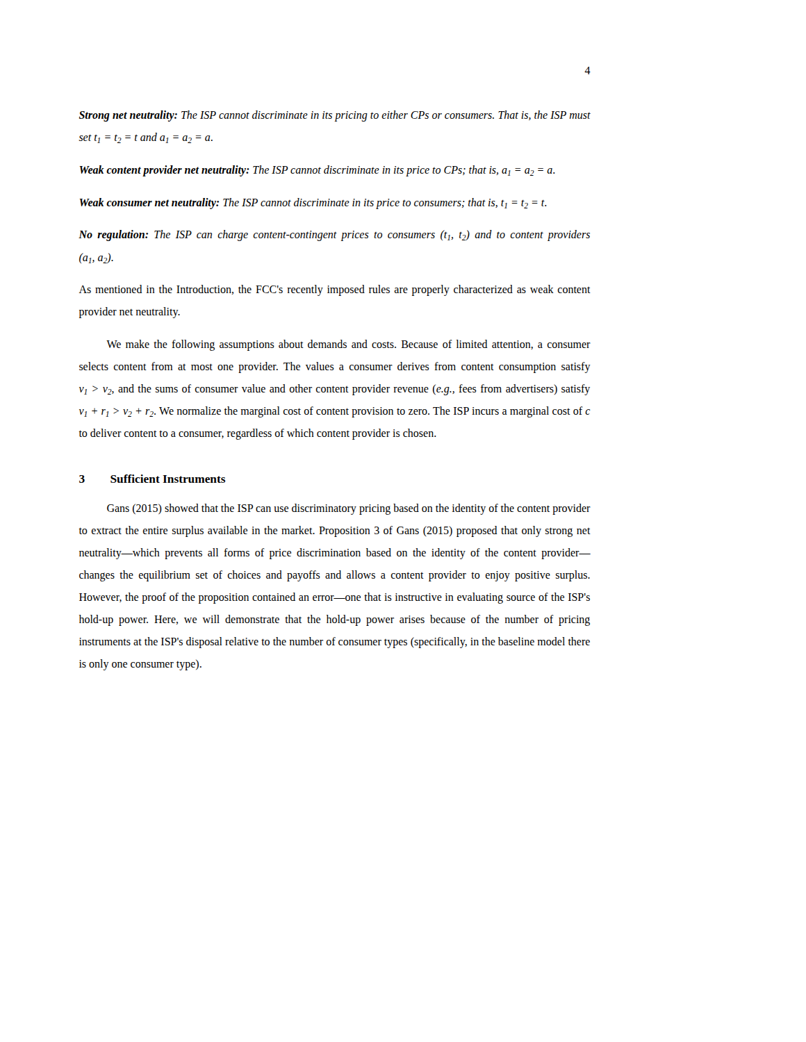4
Strong net neutrality: The ISP cannot discriminate in its pricing to either CPs or consumers. That is, the ISP must set t1 = t2 = t and a1 = a2 = a.
Weak content provider net neutrality: The ISP cannot discriminate in its price to CPs; that is, a1 = a2 = a.
Weak consumer net neutrality: The ISP cannot discriminate in its price to consumers; that is, t1 = t2 = t.
No regulation: The ISP can charge content-contingent prices to consumers (t1, t2) and to content providers (a1, a2).
As mentioned in the Introduction, the FCC's recently imposed rules are properly characterized as weak content provider net neutrality.
We make the following assumptions about demands and costs. Because of limited attention, a consumer selects content from at most one provider. The values a consumer derives from content consumption satisfy v1 > v2, and the sums of consumer value and other content provider revenue (e.g., fees from advertisers) satisfy v1 + r1 > v2 + r2. We normalize the marginal cost of content provision to zero. The ISP incurs a marginal cost of c to deliver content to a consumer, regardless of which content provider is chosen.
3 Sufficient Instruments
Gans (2015) showed that the ISP can use discriminatory pricing based on the identity of the content provider to extract the entire surplus available in the market. Proposition 3 of Gans (2015) proposed that only strong net neutrality—which prevents all forms of price discrimination based on the identity of the content provider—changes the equilibrium set of choices and payoffs and allows a content provider to enjoy positive surplus. However, the proof of the proposition contained an error—one that is instructive in evaluating source of the ISP's hold-up power. Here, we will demonstrate that the hold-up power arises because of the number of pricing instruments at the ISP's disposal relative to the number of consumer types (specifically, in the baseline model there is only one consumer type).